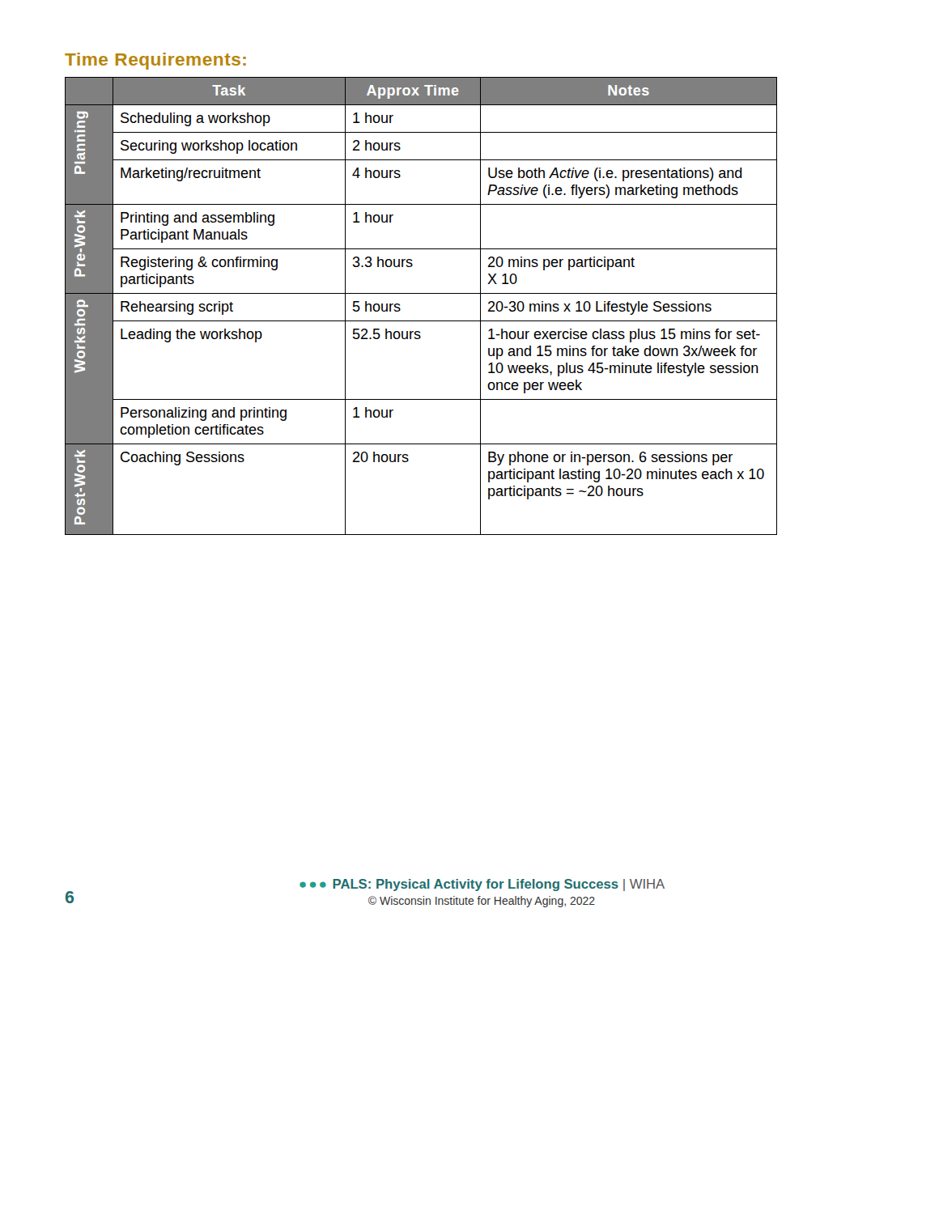Time Requirements:
| | Task | Approx Time | Notes |
| --- | --- | --- | --- |
| Planning | Scheduling a workshop | 1 hour | |
| Securing workshop location | 2 hours | |
| Marketing/recruitment | 4 hours | Use both Active (i.e. presentations) and Passive (i.e. flyers) marketing methods |
| Pre-Work | Printing and assembling Participant Manuals | 1 hour | |
| Registering & confirming participants | 3.3 hours | 20 mins per participant X 10 |
| Workshop | Rehearsing script | 5 hours | 20-30 mins x 10 Lifestyle Sessions |
| Leading the workshop | 52.5 hours | 1-hour exercise class plus 15 mins for set-up and 15 mins for take down 3x/week for 10 weeks, plus 45-minute lifestyle session once per week |
| Personalizing and printing completion certificates | 1 hour | |
| Post-Work | Coaching Sessions | 20 hours | By phone or in-person. 6 sessions per participant lasting 10-20 minutes each x 10 participants = ~20 hours |
6
●●● PALS: Physical Activity for Lifelong Success | WIHA
© Wisconsin Institute for Healthy Aging, 2022